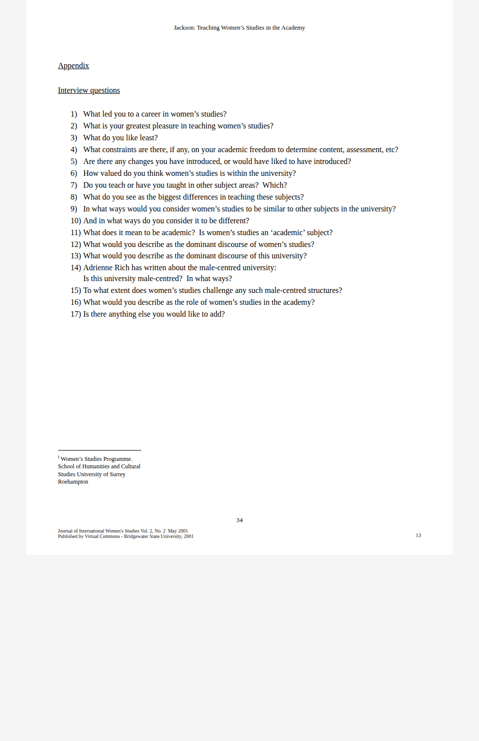Jackson: Teaching Women’s Studies in the Academy
Appendix
Interview questions
1) What led you to a career in women’s studies?
2) What is your greatest pleasure in teaching women’s studies?
3) What do you like least?
4) What constraints are there, if any, on your academic freedom to determine content, assessment, etc?
5) Are there any changes you have introduced, or would have liked to have introduced?
6) How valued do you think women’s studies is within the university?
7) Do you teach or have you taught in other subject areas? Which?
8) What do you see as the biggest differences in teaching these subjects?
9) In what ways would you consider women’s studies to be similar to other subjects in the university?
10) And in what ways do you consider it to be different?
11) What does it mean to be academic? Is women’s studies an ‘academic’ subject?
12) What would you describe as the dominant discourse of women’s studies?
13) What would you describe as the dominant discourse of this university?
14) Adrienne Rich has written about the male-centred university:Is this university male-centred? In what ways?
15) To what extent does women’s studies challenge any such male-centred structures?
16) What would you describe as the role of women’s studies in the academy?
17) Is there anything else you would like to add?
i Women’s Studies Programme. School of Humanities and Cultural Studies University of Surrey Roehampton
34
Journal of International Women's Studies Vol. 2, No. 2 May 2001 Published by Virtual Commons - Bridgewater State University, 2001 13